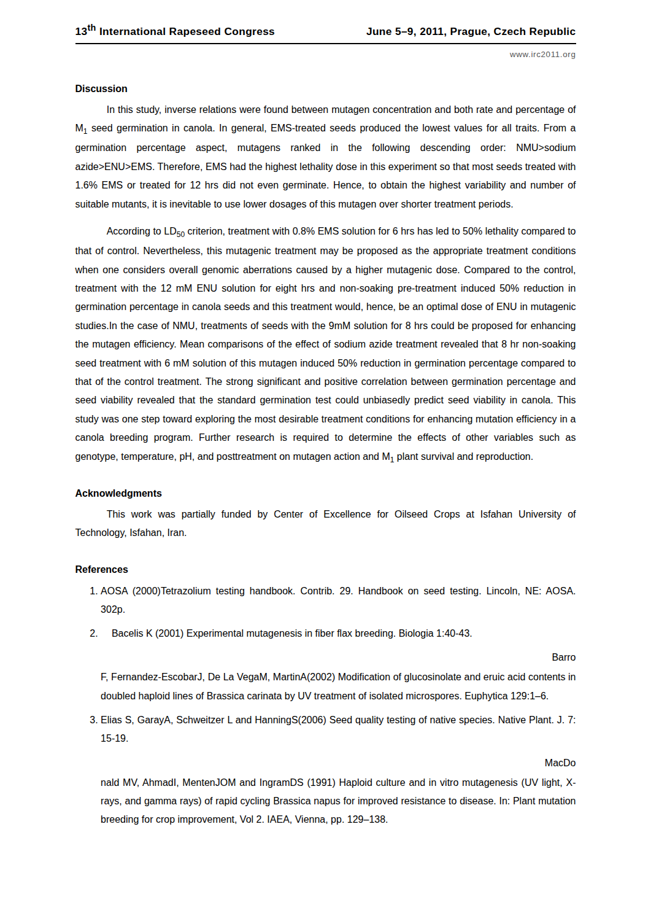13th International Rapeseed Congress June 5–9, 2011, Prague, Czech Republic
www.irc2011.org
Discussion
In this study, inverse relations were found between mutagen concentration and both rate and percentage of M1 seed germination in canola. In general, EMS-treated seeds produced the lowest values for all traits. From a germination percentage aspect, mutagens ranked in the following descending order: NMU>sodium azide>ENU>EMS. Therefore, EMS had the highest lethality dose in this experiment so that most seeds treated with 1.6% EMS or treated for 12 hrs did not even germinate. Hence, to obtain the highest variability and number of suitable mutants, it is inevitable to use lower dosages of this mutagen over shorter treatment periods.
According to LD50 criterion, treatment with 0.8% EMS solution for 6 hrs has led to 50% lethality compared to that of control. Nevertheless, this mutagenic treatment may be proposed as the appropriate treatment conditions when one considers overall genomic aberrations caused by a higher mutagenic dose. Compared to the control, treatment with the 12 mM ENU solution for eight hrs and non-soaking pre-treatment induced 50% reduction in germination percentage in canola seeds and this treatment would, hence, be an optimal dose of ENU in mutagenic studies.In the case of NMU, treatments of seeds with the 9mM solution for 8 hrs could be proposed for enhancing the mutagen efficiency. Mean comparisons of the effect of sodium azide treatment revealed that 8 hr non-soaking seed treatment with 6 mM solution of this mutagen induced 50% reduction in germination percentage compared to that of the control treatment. The strong significant and positive correlation between germination percentage and seed viability revealed that the standard germination test could unbiasedly predict seed viability in canola. This study was one step toward exploring the most desirable treatment conditions for enhancing mutation efficiency in a canola breeding program. Further research is required to determine the effects of other variables such as genotype, temperature, pH, and posttreatment on mutagen action and M1 plant survival and reproduction.
Acknowledgments
This work was partially funded by Center of Excellence for Oilseed Crops at Isfahan University of Technology, Isfahan, Iran.
References
AOSA (2000)Tetrazolium testing handbook. Contrib. 29. Handbook on seed testing. Lincoln, NE: AOSA. 302p.
Bacelis K (2001) Experimental mutagenesis in fiber flax breeding. Biologia 1:40-43.
Barro F, Fernandez-EscobarJ, De La VegaM, MartinA(2002) Modification of glucosinolate and eruic acid contents in doubled haploid lines of Brassica carinata by UV treatment of isolated microspores. Euphytica 129:1–6.
Elias S, GarayA, Schweitzer L and HanningS(2006) Seed quality testing of native species. Native Plant. J. 7: 15-19.
MacDonald MV, AhmadI, MentenJOM and IngramDS (1991) Haploid culture and in vitro mutagenesis (UV light, X-rays, and gamma rays) of rapid cycling Brassica napus for improved resistance to disease. In: Plant mutation breeding for crop improvement, Vol 2. IAEA, Vienna, pp. 129–138.